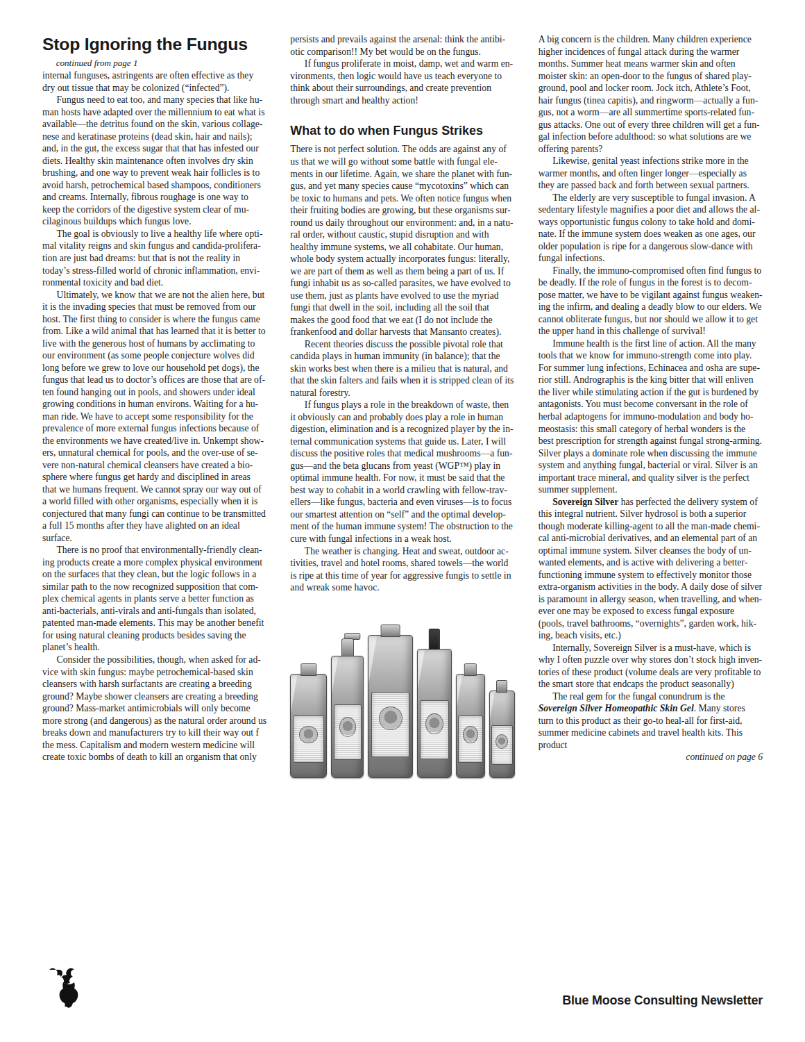Stop Ignoring the Fungus
continued from page 1
internal funguses, astringents are often effective as they dry out tissue that may be colonized (“infected”).
Fungus need to eat too, and many species that like human hosts have adapted over the millennium to eat what is available—the detritus found on the skin, various collagenese and keratinase proteins (dead skin, hair and nails); and, in the gut, the excess sugar that that has infested our diets. Healthy skin maintenance often involves dry skin brushing, and one way to prevent weak hair follicles is to avoid harsh, petrochemical based shampoos, conditioners and creams. Internally, fibrous roughage is one way to keep the corridors of the digestive system clear of mucilaginous buildups which fungus love.
The goal is obviously to live a healthy life where optimal vitality reigns and skin fungus and candida-proliferation are just bad dreams: but that is not the reality in today’s stress-filled world of chronic inflammation, environmental toxicity and bad diet.
Ultimately, we know that we are not the alien here, but it is the invading species that must be removed from our host. The first thing to consider is where the fungus came from. Like a wild animal that has learned that it is better to live with the generous host of humans by acclimating to our environment (as some people conjecture wolves did long before we grew to love our household pet dogs), the fungus that lead us to doctor’s offices are those that are often found hanging out in pools, and showers under ideal growing conditions in human environs. Waiting for a human ride. We have to accept some responsibility for the prevalence of more external fungus infections because of the environments we have created/live in. Unkempt showers, unnatural chemical for pools, and the over-use of severe non-natural chemical cleansers have created a biosphere where fungus get hardy and disciplined in areas that we humans frequent. We cannot spray our way out of a world filled with other organisms, especially when it is conjectured that many fungi can continue to be transmitted a full 15 months after they have alighted on an ideal surface.
There is no proof that environmentally-friendly cleaning products create a more complex physical environment on the surfaces that they clean, but the logic follows in a similar path to the now recognized supposition that complex chemical agents in plants serve a better function as anti-bacterials, anti-virals and anti-fungals than isolated, patented man-made elements. This may be another benefit for using natural cleaning products besides saving the planet’s health.
Consider the possibilities, though, when asked for advice with skin fungus: maybe petrochemical-based skin cleansers with harsh surfactants are creating a breeding ground? Maybe shower cleansers are creating a breeding ground? Mass-market antimicrobials will only become more strong (and dangerous) as the natural order around us breaks down and manufacturers try to kill their way out f the mess. Capitalism and modern western medicine will create toxic bombs of death to kill an organism that only persists and prevails against the arsenal: think the antibiotic comparison!! My bet would be on the fungus.
If fungus proliferate in moist, damp, wet and warm environments, then logic would have us teach everyone to think about their surroundings, and create prevention through smart and healthy action!
What to do when Fungus Strikes
There is not perfect solution. The odds are against any of us that we will go without some battle with fungal elements in our lifetime. Again, we share the planet with fungus, and yet many species cause “mycotoxins” which can be toxic to humans and pets. We often notice fungus when their fruiting bodies are growing, but these organisms surround us daily throughout our environment: and, in a natural order, without caustic, stupid disruption and with healthy immune systems, we all cohabitate. Our human, whole body system actually incorporates fungus: literally, we are part of them as well as them being a part of us. If fungi inhabit us as so-called parasites, we have evolved to use them, just as plants have evolved to use the myriad fungi that dwell in the soil, including all the soil that makes the good food that we eat (I do not include the frankenfood and dollar harvests that Mansanto creates).
Recent theories discuss the possible pivotal role that candida plays in human immunity (in balance); that the skin works best when there is a milieu that is natural, and that the skin falters and fails when it is stripped clean of its natural forestry.
If fungus plays a role in the breakdown of waste, then it obviously can and probably does play a role in human digestion, elimination and is a recognized player by the internal communication systems that guide us. Later, I will discuss the positive roles that medical mushrooms—a fungus—and the beta glucans from yeast (WGP™) play in optimal immune health. For now, it must be said that the best way to cohabit in a world crawling with fellow-travellers—like fungus, bacteria and even viruses—is to focus our smartest attention on “self” and the optimal development of the human immune system! The obstruction to the cure with fungal infections in a weak host.
The weather is changing. Heat and sweat, outdoor activities, travel and hotel rooms, shared towels—the world is ripe at this time of year for aggressive fungis to settle in and wreak some havoc.
A big concern is the children. Many children experience higher incidences of fungal attack during the warmer months. Summer heat means warmer skin and often moister skin: an open-door to the fungus of shared playground, pool and locker room. Jock itch, Athlete’s Foot, hair fungus (tinea capitis), and ringworm—actually a fungus, not a worm—are all summertime sports-related fungus attacks. One out of every three children will get a fungal infection before adulthood: so what solutions are we offering parents?
Likewise, genital yeast infections strike more in the warmer months, and often linger longer—especially as they are passed back and forth between sexual partners.
The elderly are very susceptible to fungal invasion. A sedentary lifestyle magnifies a poor diet and allows the always opportunistic fungus colony to take hold and dominate. If the immune system does weaken as one ages, our older population is ripe for a dangerous slow-dance with fungal infections.
Finally, the immuno-compromised often find fungus to be deadly. If the role of fungus in the forest is to decompose matter, we have to be vigilant against fungus weakening the infirm, and dealing a deadly blow to our elders. We cannot obliterate fungus, but nor should we allow it to get the upper hand in this challenge of survival!
Immune health is the first line of action. All the many tools that we know for immuno-strength come into play. For summer lung infections, Echinacea and osha are superior still. Andrographis is the king bitter that will enliven the liver while stimulating action if the gut is burdened by antagonists. You must become conversant in the role of herbal adaptogens for immuno-modulation and body homeostasis: this small category of herbal wonders is the best prescription for strength against fungal strong-arming. Silver plays a dominate role when discussing the immune system and anything fungal, bacterial or viral. Silver is an important trace mineral, and quality silver is the perfect summer supplement.
Sovereign Silver has perfected the delivery system of this integral nutrient. Silver hydrosol is both a superior though moderate killing-agent to all the man-made chemical anti-microbial derivatives, and an elemental part of an optimal immune system. Silver cleanses the body of unwanted elements, and is active with delivering a better-functioning immune system to effectively monitor those extra-organism activities in the body. A daily dose of silver is paramount in allergy season, when travelling, and whenever one may be exposed to excess fungal exposure (pools, travel bathrooms, “overnights”, garden work, hiking, beach visits, etc.)
Internally, Sovereign Silver is a must-have, which is why I often puzzle over why stores don’t stock high inventories of these product (volume deals are very profitable to the smart store that endcaps the product seasonally)
The real gem for the fungal conundrum is the Sovereign Silver Homeopathic Skin Gel. Many stores turn to this product as their go-to heal-all for first-aid, summer medicine cabinets and travel health kits. This product
continued on page 6
Blue Moose Consulting Newsletter